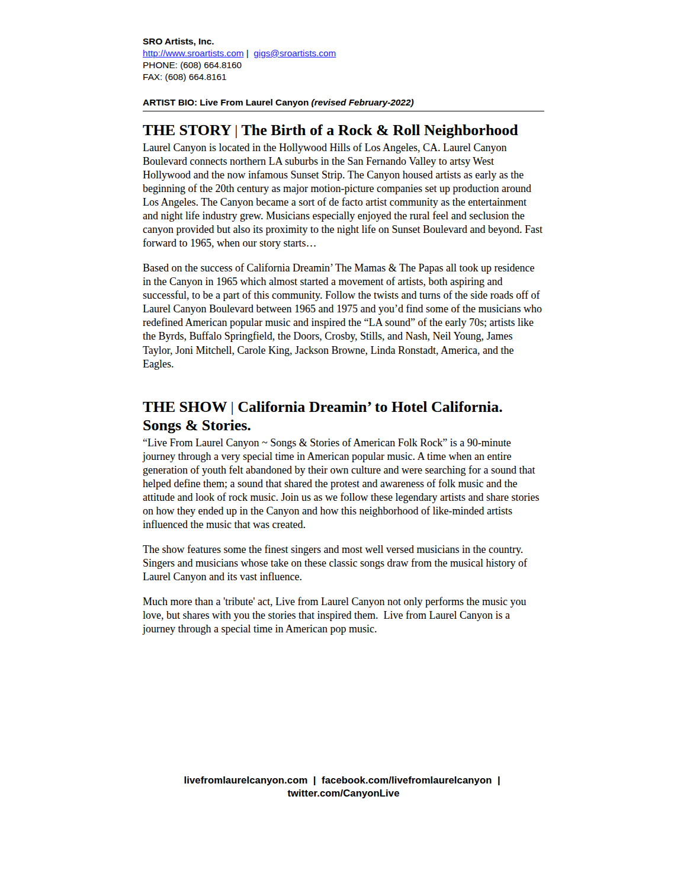SRO Artists, Inc.
http://www.sroartists.com | gigs@sroartists.com
PHONE: (608) 664.8160
FAX: (608) 664.8161
ARTIST BIO: Live From Laurel Canyon (revised February-2022)
THE STORY | The Birth of a Rock & Roll Neighborhood
Laurel Canyon is located in the Hollywood Hills of Los Angeles, CA. Laurel Canyon Boulevard connects northern LA suburbs in the San Fernando Valley to artsy West Hollywood and the now infamous Sunset Strip. The Canyon housed artists as early as the beginning of the 20th century as major motion-picture companies set up production around Los Angeles. The Canyon became a sort of de facto artist community as the entertainment and night life industry grew. Musicians especially enjoyed the rural feel and seclusion the canyon provided but also its proximity to the night life on Sunset Boulevard and beyond. Fast forward to 1965, when our story starts…
Based on the success of California Dreamin’ The Mamas & The Papas all took up residence in the Canyon in 1965 which almost started a movement of artists, both aspiring and successful, to be a part of this community. Follow the twists and turns of the side roads off of Laurel Canyon Boulevard between 1965 and 1975 and you’d find some of the musicians who redefined American popular music and inspired the “LA sound” of the early 70s; artists like the Byrds, Buffalo Springfield, the Doors, Crosby, Stills, and Nash, Neil Young, James Taylor, Joni Mitchell, Carole King, Jackson Browne, Linda Ronstadt, America, and the Eagles.
THE SHOW | California Dreamin’ to Hotel California. Songs & Stories.
“Live From Laurel Canyon ~ Songs & Stories of American Folk Rock” is a 90-minute journey through a very special time in American popular music. A time when an entire generation of youth felt abandoned by their own culture and were searching for a sound that helped define them; a sound that shared the protest and awareness of folk music and the attitude and look of rock music. Join us as we follow these legendary artists and share stories on how they ended up in the Canyon and how this neighborhood of like-minded artists influenced the music that was created.
The show features some the finest singers and most well versed musicians in the country. Singers and musicians whose take on these classic songs draw from the musical history of Laurel Canyon and its vast influence.
Much more than a 'tribute' act, Live from Laurel Canyon not only performs the music you love, but shares with you the stories that inspired them. Live from Laurel Canyon is a journey through a special time in American pop music.
livefromlaurelcanyon.com | facebook.com/livefromlaurelcanyon | twitter.com/CanyonLive